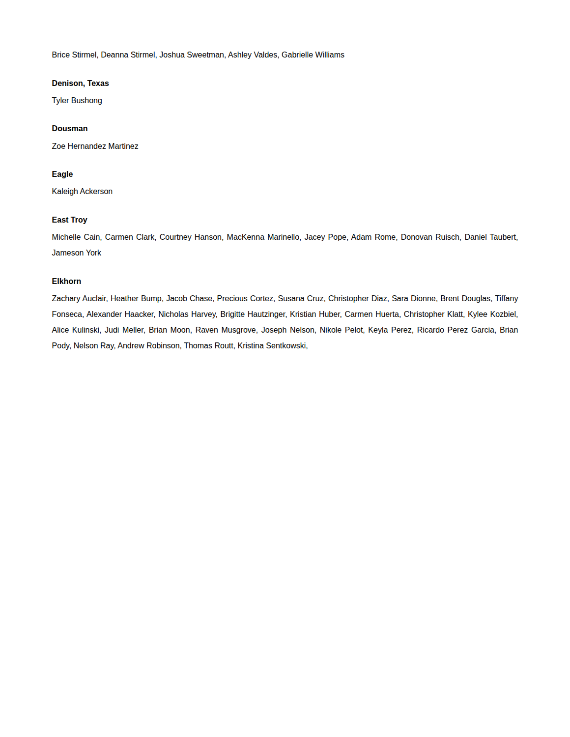Brice Stirmel, Deanna Stirmel, Joshua Sweetman, Ashley Valdes, Gabrielle Williams
Denison, Texas
Tyler Bushong
Dousman
Zoe Hernandez Martinez
Eagle
Kaleigh Ackerson
East Troy
Michelle Cain, Carmen Clark, Courtney Hanson, MacKenna Marinello, Jacey Pope, Adam Rome, Donovan Ruisch, Daniel Taubert, Jameson York
Elkhorn
Zachary Auclair, Heather Bump, Jacob Chase, Precious Cortez, Susana Cruz, Christopher Diaz, Sara Dionne, Brent Douglas, Tiffany Fonseca, Alexander Haacker, Nicholas Harvey, Brigitte Hautzinger, Kristian Huber, Carmen Huerta, Christopher Klatt, Kylee Kozbiel, Alice Kulinski, Judi Meller, Brian Moon, Raven Musgrove, Joseph Nelson, Nikole Pelot, Keyla Perez, Ricardo Perez Garcia, Brian Pody, Nelson Ray, Andrew Robinson, Thomas Routt, Kristina Sentkowski,